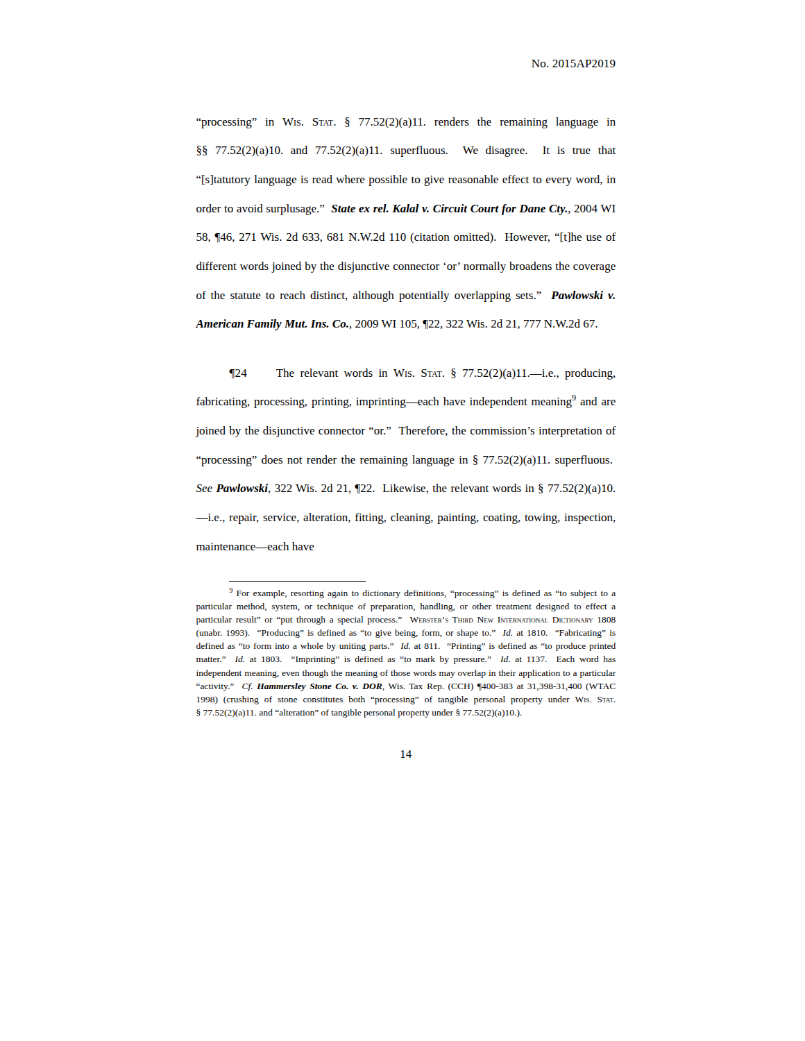No. 2015AP2019
“processing” in Wis. Stat. § 77.52(2)(a)11. renders the remaining language in §§ 77.52(2)(a)10. and 77.52(2)(a)11. superfluous. We disagree. It is true that “[s]tatutory language is read where possible to give reasonable effect to every word, in order to avoid surplusage.” State ex rel. Kalal v. Circuit Court for Dane Cty., 2004 WI 58, ¶46, 271 Wis. 2d 633, 681 N.W.2d 110 (citation omitted). However, “[t]he use of different words joined by the disjunctive connector ‘or’ normally broadens the coverage of the statute to reach distinct, although potentially overlapping sets.” Pawlowski v. American Family Mut. Ins. Co., 2009 WI 105, ¶22, 322 Wis. 2d 21, 777 N.W.2d 67.
¶24 The relevant words in Wis. Stat. § 77.52(2)(a)11.—i.e., producing, fabricating, processing, printing, imprinting—each have independent meaning9 and are joined by the disjunctive connector “or.” Therefore, the commission’s interpretation of “processing” does not render the remaining language in § 77.52(2)(a)11. superfluous. See Pawlowski, 322 Wis. 2d 21, ¶22. Likewise, the relevant words in § 77.52(2)(a)10.—i.e., repair, service, alteration, fitting, cleaning, painting, coating, towing, inspection, maintenance—each have
9 For example, resorting again to dictionary definitions, “processing” is defined as “to subject to a particular method, system, or technique of preparation, handling, or other treatment designed to effect a particular result” or “put through a special process.” Webster’s Third New International Dictionary 1808 (unabr. 1993). “Producing” is defined as “to give being, form, or shape to.” Id. at 1810. “Fabricating” is defined as “to form into a whole by uniting parts.” Id. at 811. “Printing” is defined as “to produce printed matter.” Id. at 1803. “Imprinting” is defined as “to mark by pressure.” Id. at 1137. Each word has independent meaning, even though the meaning of those words may overlap in their application to a particular “activity.” Cf. Hammersley Stone Co. v. DOR, Wis. Tax Rep. (CCH) ¶400-383 at 31,398-31,400 (WTAC 1998) (crushing of stone constitutes both “processing” of tangible personal property under Wis. Stat. § 77.52(2)(a)11. and “alteration” of tangible personal property under § 77.52(2)(a)10.).
14